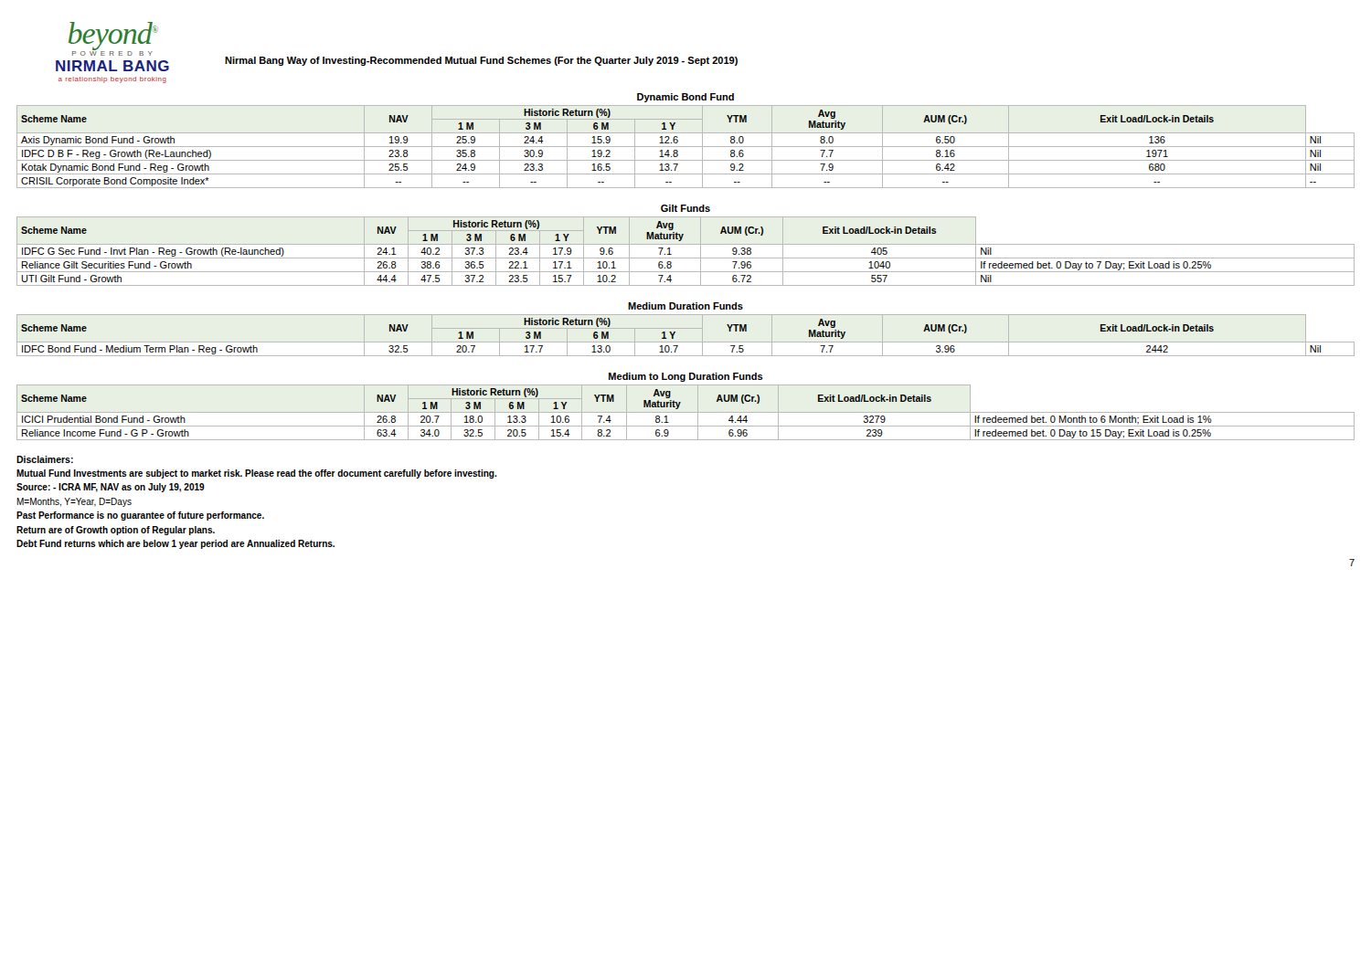beyond®
P O W E R E D B Y
NIRMAL BANG
a relationship beyond broking
Nirmal Bang Way of Investing-Recommended Mutual Fund Schemes (For the Quarter July 2019 - Sept 2019)
Dynamic Bond Fund
| Scheme Name | NAV | Historic Return (%) | YTM | Avg Maturity | AUM (Cr.) | Exit Load/Lock-in Details |
| --- | --- | --- | --- | --- | --- | --- |
| 1 M | 3 M | 6 M | 1 Y |
| Axis Dynamic Bond Fund - Growth | 19.9 | 25.9 | 24.4 | 15.9 | 12.6 | 8.0 | 8.0 | 6.50 | 136 | Nil |
| IDFC D B F - Reg - Growth (Re-Launched) | 23.8 | 35.8 | 30.9 | 19.2 | 14.8 | 8.6 | 7.7 | 8.16 | 1971 | Nil |
| Kotak Dynamic Bond Fund - Reg - Growth | 25.5 | 24.9 | 23.3 | 16.5 | 13.7 | 9.2 | 7.9 | 6.42 | 680 | Nil |
| CRISIL Corporate Bond Composite Index* | -- | -- | -- | -- | -- | -- | -- | -- | -- | -- |
Gilt Funds
| Scheme Name | NAV | Historic Return (%) | YTM | Avg Maturity | AUM (Cr.) | Exit Load/Lock-in Details |
| --- | --- | --- | --- | --- | --- | --- |
| 1 M | 3 M | 6 M | 1 Y |
| IDFC G Sec Fund - Invt Plan - Reg - Growth (Re-launched) | 24.1 | 40.2 | 37.3 | 23.4 | 17.9 | 9.6 | 7.1 | 9.38 | 405 | Nil |
| Reliance Gilt Securities Fund - Growth | 26.8 | 38.6 | 36.5 | 22.1 | 17.1 | 10.1 | 6.8 | 7.96 | 1040 | If redeemed bet. 0 Day to 7 Day; Exit Load is 0.25% |
| UTI Gilt Fund - Growth | 44.4 | 47.5 | 37.2 | 23.5 | 15.7 | 10.2 | 7.4 | 6.72 | 557 | Nil |
Medium Duration Funds
| Scheme Name | NAV | Historic Return (%) | YTM | Avg Maturity | AUM (Cr.) | Exit Load/Lock-in Details |
| --- | --- | --- | --- | --- | --- | --- |
| 1 M | 3 M | 6 M | 1 Y |
| IDFC Bond Fund - Medium Term Plan - Reg - Growth | 32.5 | 20.7 | 17.7 | 13.0 | 10.7 | 7.5 | 7.7 | 3.96 | 2442 | Nil |
Medium to Long Duration Funds
| Scheme Name | NAV | Historic Return (%) | YTM | Avg Maturity | AUM (Cr.) | Exit Load/Lock-in Details |
| --- | --- | --- | --- | --- | --- | --- |
| 1 M | 3 M | 6 M | 1 Y |
| ICICI Prudential Bond Fund - Growth | 26.8 | 20.7 | 18.0 | 13.3 | 10.6 | 7.4 | 8.1 | 4.44 | 3279 | If redeemed bet. 0 Month to 6 Month; Exit Load is 1% |
| Reliance Income Fund - G P - Growth | 63.4 | 34.0 | 32.5 | 20.5 | 15.4 | 8.2 | 6.9 | 6.96 | 239 | If redeemed bet. 0 Day to 15 Day; Exit Load is 0.25% |
Disclaimers:
Mutual Fund Investments are subject to market risk. Please read the offer document carefully before investing.
Source: - ICRA MF, NAV as on July 19, 2019
M=Months, Y=Year, D=Days
Past Performance is no guarantee of future performance.
Return are of Growth option of Regular plans.
Debt Fund returns which are below 1 year period are Annualized Returns.
7